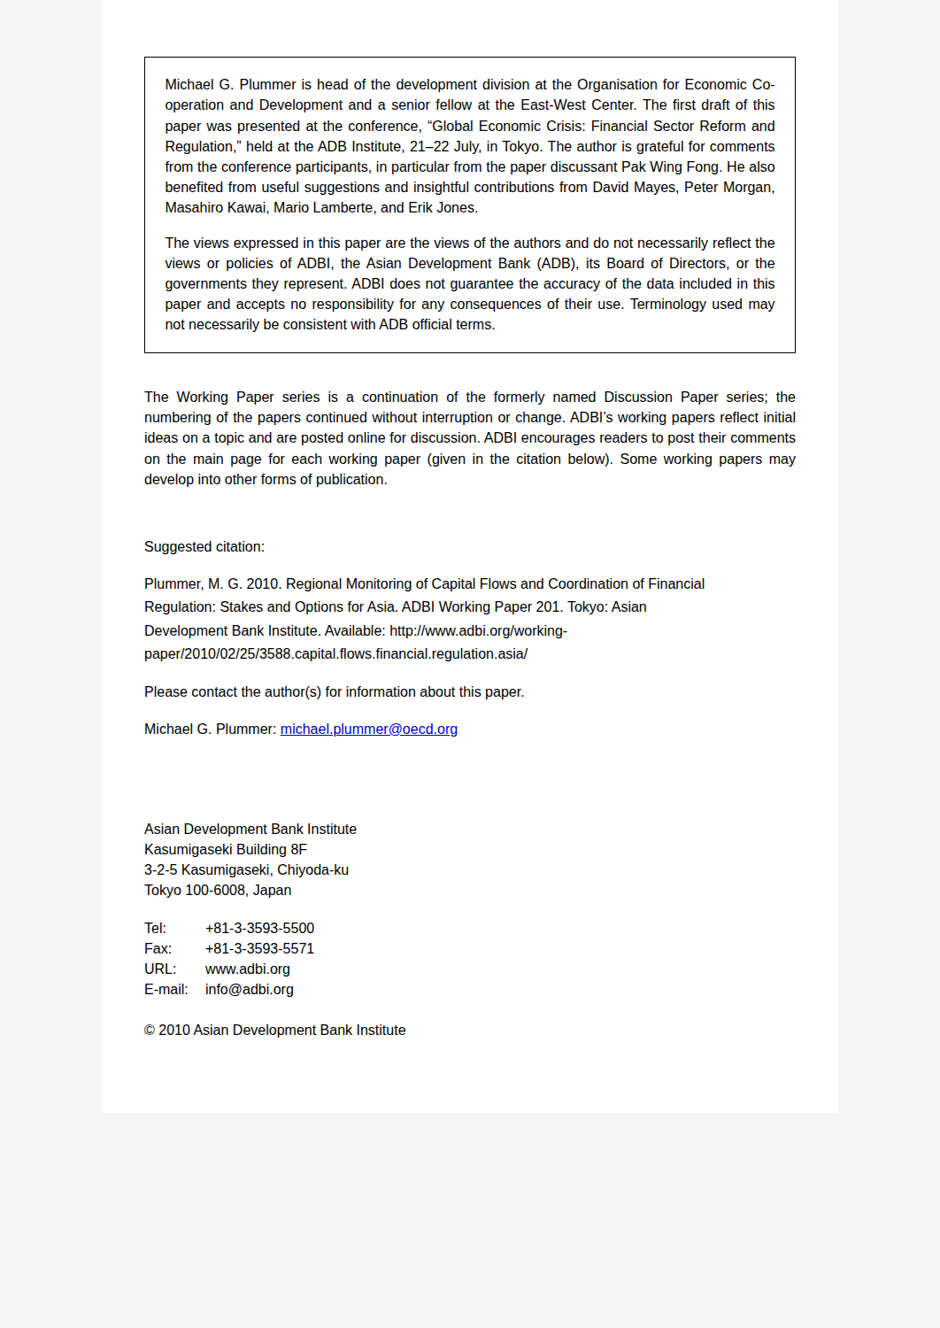Michael G. Plummer is head of the development division at the Organisation for Economic Co-operation and Development and a senior fellow at the East-West Center. The first draft of this paper was presented at the conference, “Global Economic Crisis: Financial Sector Reform and Regulation,” held at the ADB Institute, 21–22 July, in Tokyo. The author is grateful for comments from the conference participants, in particular from the paper discussant Pak Wing Fong. He also benefited from useful suggestions and insightful contributions from David Mayes, Peter Morgan, Masahiro Kawai, Mario Lamberte, and Erik Jones.
The views expressed in this paper are the views of the authors and do not necessarily reflect the views or policies of ADBI, the Asian Development Bank (ADB), its Board of Directors, or the governments they represent. ADBI does not guarantee the accuracy of the data included in this paper and accepts no responsibility for any consequences of their use. Terminology used may not necessarily be consistent with ADB official terms.
The Working Paper series is a continuation of the formerly named Discussion Paper series; the numbering of the papers continued without interruption or change. ADBI’s working papers reflect initial ideas on a topic and are posted online for discussion. ADBI encourages readers to post their comments on the main page for each working paper (given in the citation below). Some working papers may develop into other forms of publication.
Suggested citation:
Plummer, M. G. 2010. Regional Monitoring of Capital Flows and Coordination of Financial
Regulation: Stakes and Options for Asia. ADBI Working Paper 201. Tokyo: Asian
Development Bank Institute. Available: http://www.adbi.org/working-
paper/2010/02/25/3588.capital.flows.financial.regulation.asia/
Please contact the author(s) for information about this paper.
Michael G. Plummer: michael.plummer@oecd.org
Asian Development Bank Institute
Kasumigaseki Building 8F
3-2-5 Kasumigaseki, Chiyoda-ku
Tokyo 100-6008, Japan
| Tel: | +81-3-3593-5500 |
| Fax: | +81-3-3593-5571 |
| URL: | www.adbi.org |
| E-mail: | info@adbi.org |
© 2010 Asian Development Bank Institute